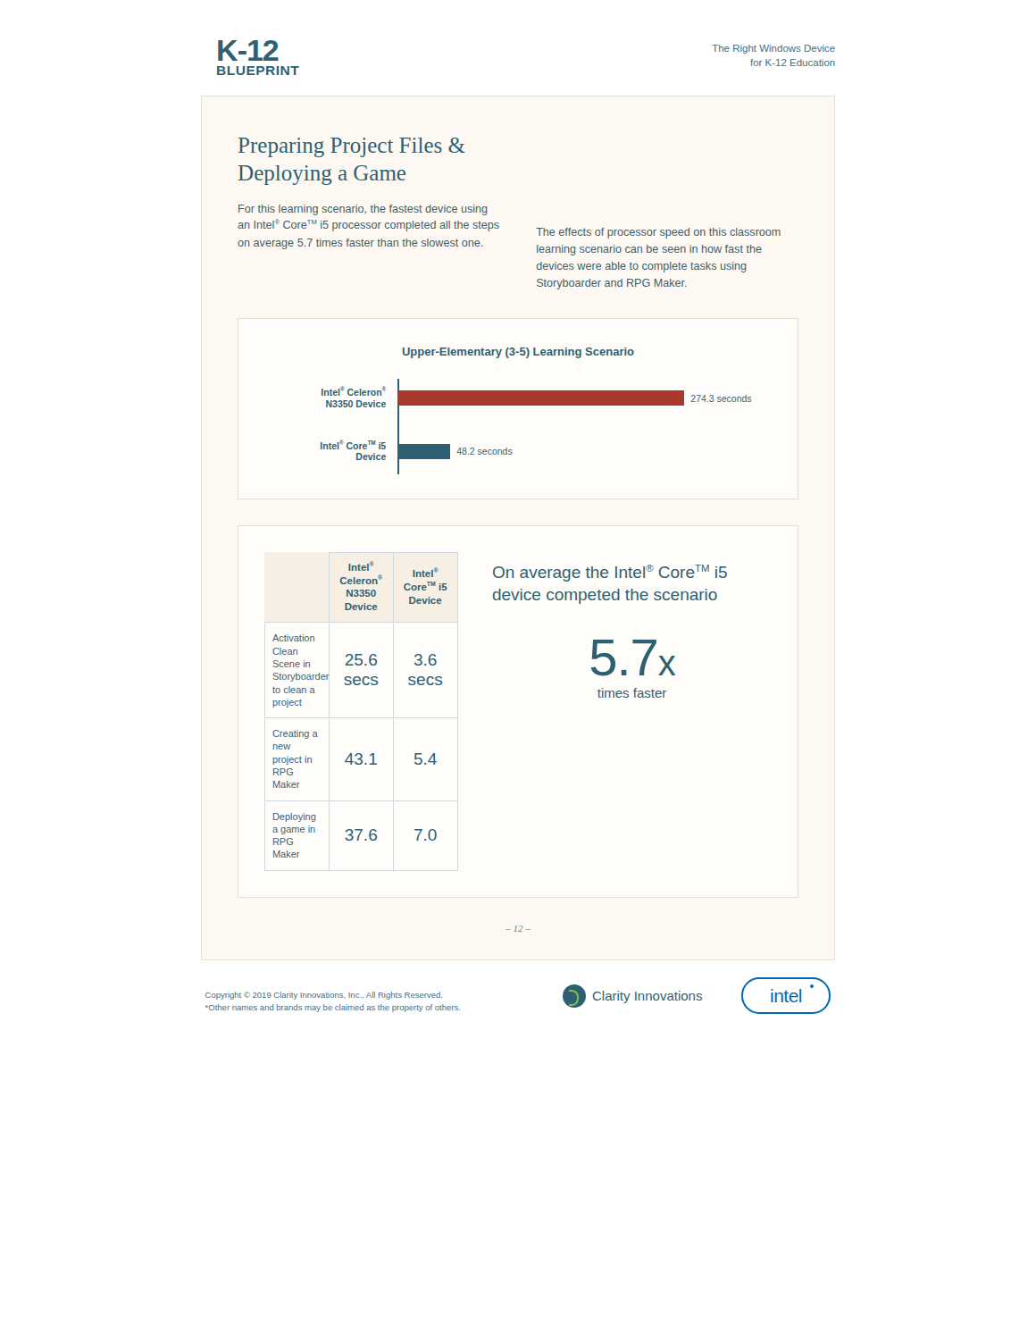K-12
BLUEPRINT
The Right Windows Device
for K-12 Education
Preparing Project Files &
Deploying a Game
For this learning scenario, the fastest device using an Intel® CoreTM i5 processor completed all the steps on average 5.7 times faster than the slowest one.
The effects of processor speed on this classroom learning scenario can be seen in how fast the devices were able to complete tasks using Storyboarder and RPG Maker.
Upper-Elementary (3-5) Learning Scenario
Intel® Celeron®
N3350 Device
274.3 seconds
Intel® CoreTM i5
Device
48.2 seconds
| | Intel ® Celeron ® N3350 Device | Intel ® Core TM i5 Device |
| --- | --- | --- |
| Activation Clean Scene in Storyboarder to clean a project | 25.6 secs | 3.6 secs |
| Creating a new project in RPG Maker | 43.1 | 5.4 |
| Deploying a game in RPG Maker | 37.6 | 7.0 |
On average the Intel® CoreTM i5 device competed the scenario
5.7x
times faster
– 12 –
Copyright © 2019 Clarity Innovations, Inc., All Rights Reserved.
*Other names and brands may be claimed as the property of others.
Clarity Innovations
intel